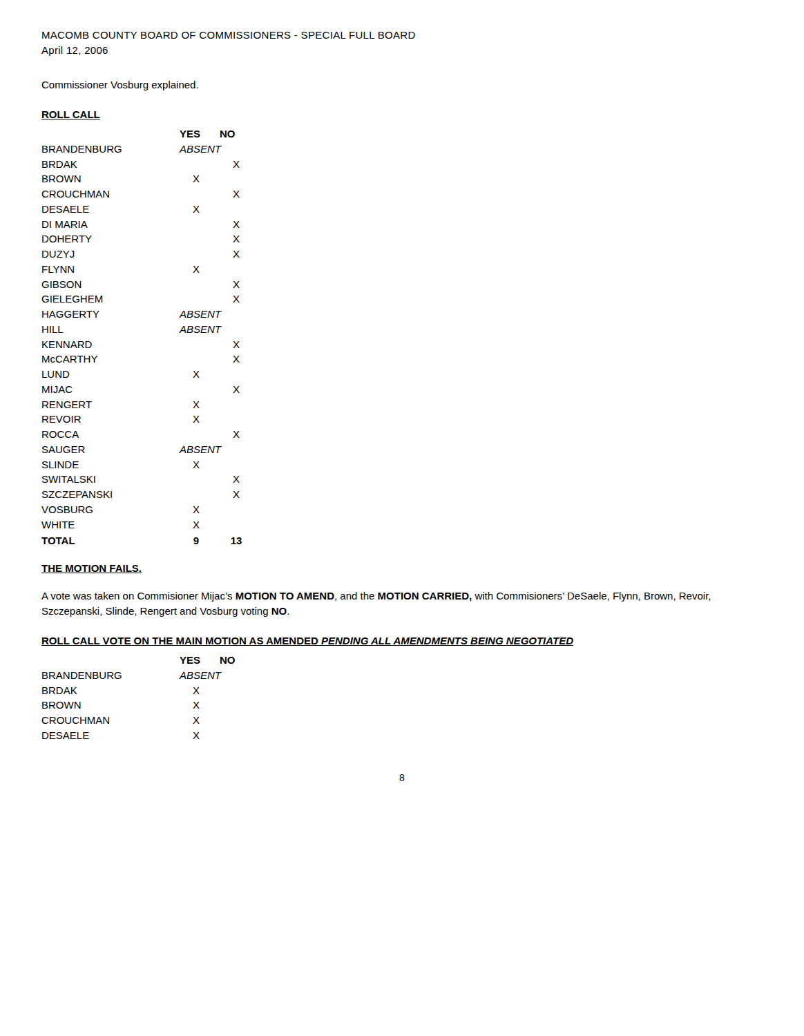MACOMB COUNTY BOARD OF COMMISSIONERS - SPECIAL FULL BOARD
April 12, 2006
Commissioner Vosburg explained.
ROLL CALL
| | YES | NO |
| BRANDENBURG | ABSENT |
| BRDAK | | X |
| BROWN | X | |
| CROUCHMAN | | X |
| DESAELE | X | |
| DI MARIA | | X |
| DOHERTY | | X |
| DUZYJ | | X |
| FLYNN | X | |
| GIBSON | | X |
| GIELEGHEM | | X |
| HAGGERTY | ABSENT |
| HILL | ABSENT |
| KENNARD | | X |
| McCARTHY | | X |
| LUND | X | |
| MIJAC | | X |
| RENGERT | X | |
| REVOIR | X | |
| ROCCA | | X |
| SAUGER | ABSENT |
| SLINDE | X | |
| SWITALSKI | | X |
| SZCZEPANSKI | | X |
| VOSBURG | X | |
| WHITE | X | |
| TOTAL | 9 | 13 |
THE MOTION FAILS.
A vote was taken on Commisioner Mijac’s MOTION TO AMEND, and the MOTION CARRIED, with Commisioners’ DeSaele, Flynn, Brown, Revoir, Szczepanski, Slinde, Rengert and Vosburg voting NO.
ROLL CALL VOTE ON THE MAIN MOTION AS AMENDED PENDING ALL AMENDMENTS BEING NEGOTIATED
| | YES | NO |
| BRANDENBURG | ABSENT |
| BRDAK | X | |
| BROWN | X | |
| CROUCHMAN | X | |
| DESAELE | X | |
8